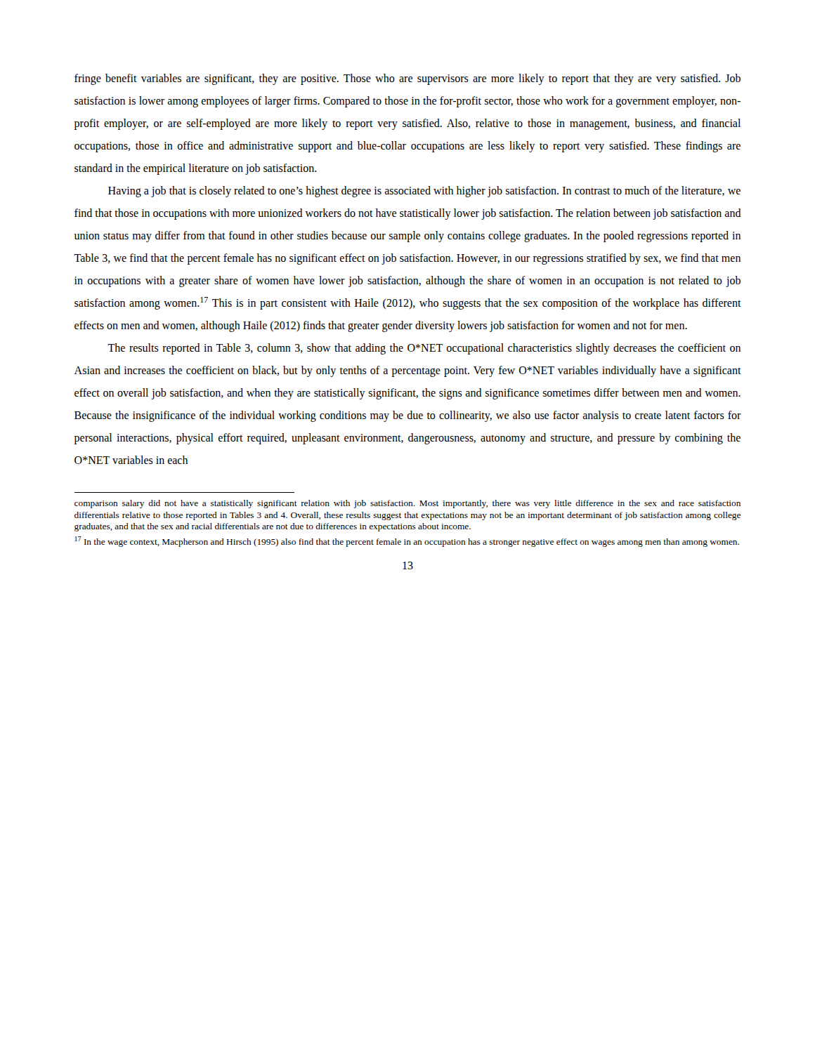fringe benefit variables are significant, they are positive. Those who are supervisors are more likely to report that they are very satisfied. Job satisfaction is lower among employees of larger firms. Compared to those in the for-profit sector, those who work for a government employer, non-profit employer, or are self-employed are more likely to report very satisfied. Also, relative to those in management, business, and financial occupations, those in office and administrative support and blue-collar occupations are less likely to report very satisfied. These findings are standard in the empirical literature on job satisfaction.
Having a job that is closely related to one’s highest degree is associated with higher job satisfaction. In contrast to much of the literature, we find that those in occupations with more unionized workers do not have statistically lower job satisfaction. The relation between job satisfaction and union status may differ from that found in other studies because our sample only contains college graduates. In the pooled regressions reported in Table 3, we find that the percent female has no significant effect on job satisfaction. However, in our regressions stratified by sex, we find that men in occupations with a greater share of women have lower job satisfaction, although the share of women in an occupation is not related to job satisfaction among women.17 This is in part consistent with Haile (2012), who suggests that the sex composition of the workplace has different effects on men and women, although Haile (2012) finds that greater gender diversity lowers job satisfaction for women and not for men.
The results reported in Table 3, column 3, show that adding the O*NET occupational characteristics slightly decreases the coefficient on Asian and increases the coefficient on black, but by only tenths of a percentage point. Very few O*NET variables individually have a significant effect on overall job satisfaction, and when they are statistically significant, the signs and significance sometimes differ between men and women. Because the insignificance of the individual working conditions may be due to collinearity, we also use factor analysis to create latent factors for personal interactions, physical effort required, unpleasant environment, dangerousness, autonomy and structure, and pressure by combining the O*NET variables in each
comparison salary did not have a statistically significant relation with job satisfaction. Most importantly, there was very little difference in the sex and race satisfaction differentials relative to those reported in Tables 3 and 4. Overall, these results suggest that expectations may not be an important determinant of job satisfaction among college graduates, and that the sex and racial differentials are not due to differences in expectations about income.
17 In the wage context, Macpherson and Hirsch (1995) also find that the percent female in an occupation has a stronger negative effect on wages among men than among women.
13